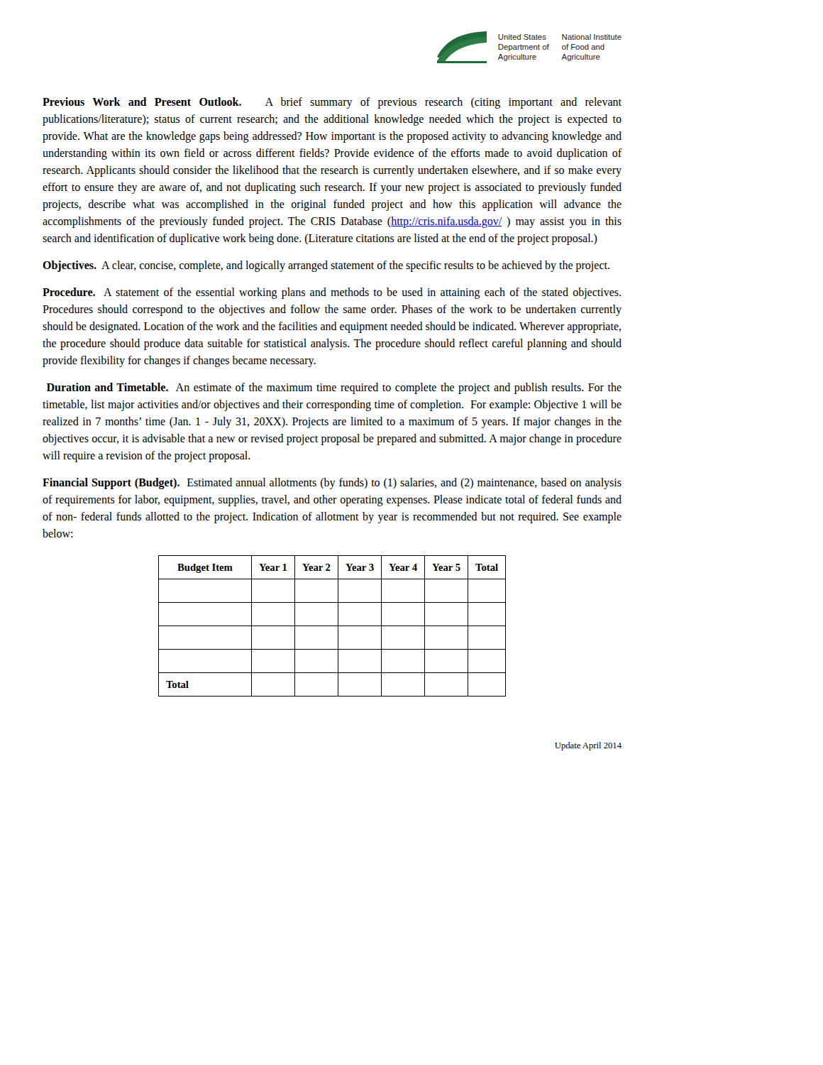United States
Department of
Agriculture National Institute
of Food and
Agriculture
Previous Work and Present Outlook. A brief summary of previous research (citing important and relevant publications/literature); status of current research; and the additional knowledge needed which the project is expected to provide. What are the knowledge gaps being addressed? How important is the proposed activity to advancing knowledge and understanding within its own field or across different fields? Provide evidence of the efforts made to avoid duplication of research. Applicants should consider the likelihood that the research is currently undertaken elsewhere, and if so make every effort to ensure they are aware of, and not duplicating such research. If your new project is associated to previously funded projects, describe what was accomplished in the original funded project and how this application will advance the accomplishments of the previously funded project. The CRIS Database (http://cris.nifa.usda.gov/ ) may assist you in this search and identification of duplicative work being done. (Literature citations are listed at the end of the project proposal.)
Objectives. A clear, concise, complete, and logically arranged statement of the specific results to be achieved by the project.
Procedure. A statement of the essential working plans and methods to be used in attaining each of the stated objectives. Procedures should correspond to the objectives and follow the same order. Phases of the work to be undertaken currently should be designated. Location of the work and the facilities and equipment needed should be indicated. Wherever appropriate, the procedure should produce data suitable for statistical analysis. The procedure should reflect careful planning and should provide flexibility for changes if changes became necessary.
Duration and Timetable. An estimate of the maximum time required to complete the project and publish results. For the timetable, list major activities and/or objectives and their corresponding time of completion. For example: Objective 1 will be realized in 7 months’ time (Jan. 1 - July 31, 20XX). Projects are limited to a maximum of 5 years. If major changes in the objectives occur, it is advisable that a new or revised project proposal be prepared and submitted. A major change in procedure will require a revision of the project proposal.
Financial Support (Budget). Estimated annual allotments (by funds) to (1) salaries, and (2) maintenance, based on analysis of requirements for labor, equipment, supplies, travel, and other operating expenses. Please indicate total of federal funds and of non- federal funds allotted to the project. Indication of allotment by year is recommended but not required. See example below:
| Budget Item | Year 1 | Year 2 | Year 3 | Year 4 | Year 5 | Total |
| --- | --- | --- | --- | --- | --- | --- |
| Total | | | | | | |
Update April 2014